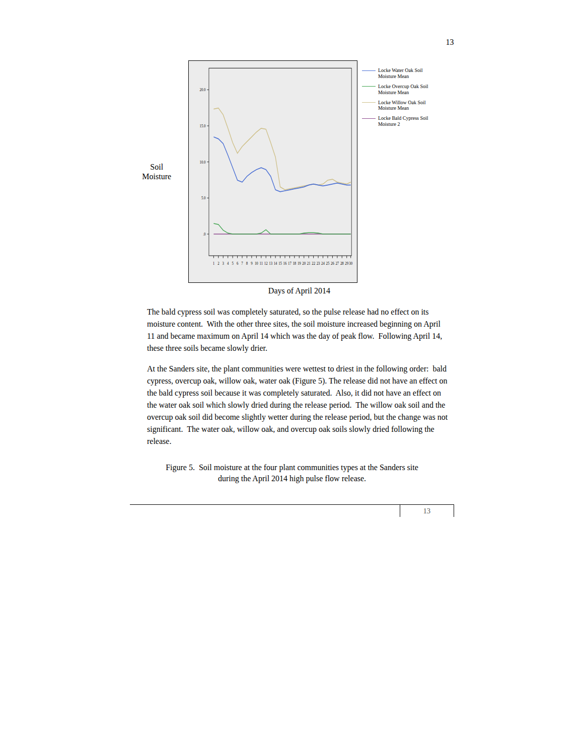13
Soil
Moisture
20.0 15.0 10.0 5.0 .0 1 2 3 4 5 6 7 8 9 10 11 12 13 14 15 16 17 18 19 20 21 22 23 24 25 26 27 28 29 30
Locke Water Oak Soil
Moisture Mean
Locke Overcup Oak Soil
Moisture Mean
Locke Willow Oak Soil
Moisture Mean
Locke Bald Cypress Soil
Moisture 2
Days of April 2014
The bald cypress soil was completely saturated, so the pulse release had no effect on its moisture content. With the other three sites, the soil moisture increased beginning on April 11 and became maximum on April 14 which was the day of peak flow. Following April 14, these three soils became slowly drier.
At the Sanders site, the plant communities were wettest to driest in the following order: bald cypress, overcup oak, willow oak, water oak (Figure 5). The release did not have an effect on the bald cypress soil because it was completely saturated. Also, it did not have an effect on the water oak soil which slowly dried during the release period. The willow oak soil and the overcup oak soil did become slightly wetter during the release period, but the change was not significant. The water oak, willow oak, and overcup oak soils slowly dried following the release.
Figure 5. Soil moisture at the four plant communities types at the Sanders site
during the April 2014 high pulse flow release.
13